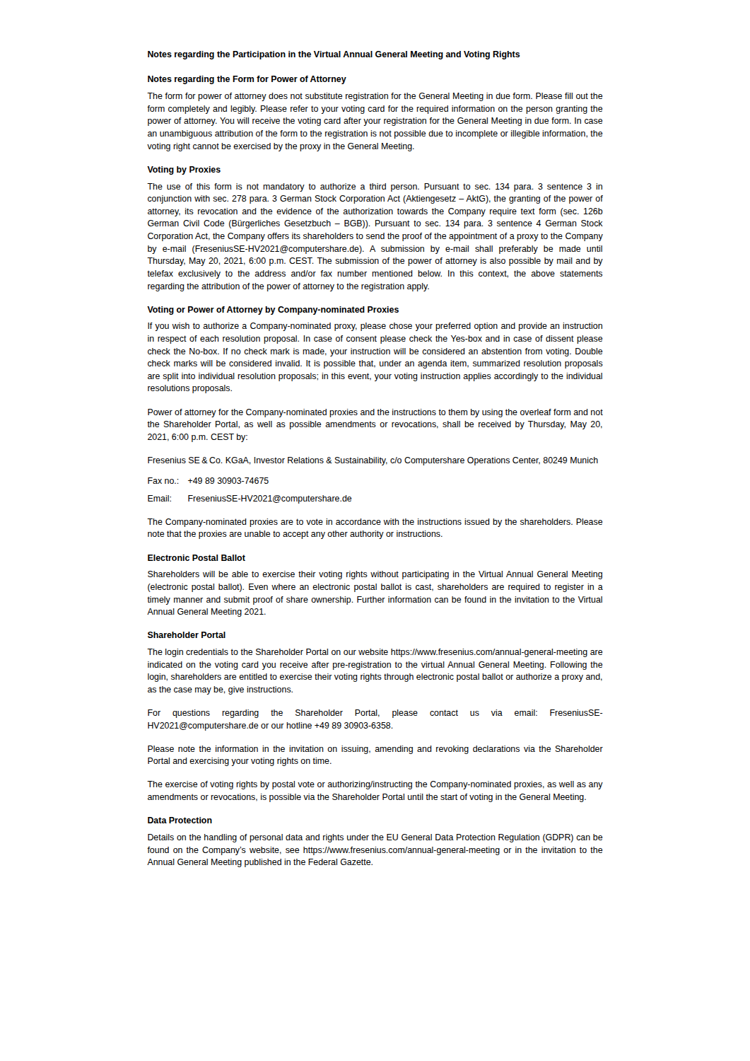Notes regarding the Participation in the Virtual Annual General Meeting and Voting Rights
Notes regarding the Form for Power of Attorney
The form for power of attorney does not substitute registration for the General Meeting in due form. Please fill out the form completely and legibly. Please refer to your voting card for the required information on the person granting the power of attorney. You will receive the voting card after your registration for the General Meeting in due form. In case an unambiguous attribution of the form to the registration is not possible due to incomplete or illegible information, the voting right cannot be exercised by the proxy in the General Meeting.
Voting by Proxies
The use of this form is not mandatory to authorize a third person. Pursuant to sec. 134 para. 3 sentence 3 in conjunction with sec. 278 para. 3 German Stock Corporation Act (Aktiengesetz – AktG), the granting of the power of attorney, its revocation and the evidence of the authorization towards the Company require text form (sec. 126b German Civil Code (Bürgerliches Gesetzbuch – BGB)). Pursuant to sec. 134 para. 3 sentence 4 German Stock Corporation Act, the Company offers its shareholders to send the proof of the appointment of a proxy to the Company by e-mail (FreseniusSE-HV2021@computershare.de). A submission by e-mail shall preferably be made until Thursday, May 20, 2021, 6:00 p.m. CEST. The submission of the power of attorney is also possible by mail and by telefax exclusively to the address and/or fax number mentioned below. In this context, the above statements regarding the attribution of the power of attorney to the registration apply.
Voting or Power of Attorney by Company-nominated Proxies
If you wish to authorize a Company-nominated proxy, please chose your preferred option and provide an instruction in respect of each resolution proposal. In case of consent please check the Yes-box and in case of dissent please check the No-box. If no check mark is made, your instruction will be considered an abstention from voting. Double check marks will be considered invalid. It is possible that, under an agenda item, summarized resolution proposals are split into individual resolution proposals; in this event, your voting instruction applies accordingly to the individual resolutions proposals.
Power of attorney for the Company-nominated proxies and the instructions to them by using the overleaf form and not the Shareholder Portal, as well as possible amendments or revocations, shall be received by Thursday, May 20, 2021, 6:00 p.m. CEST by:
Fresenius SE & Co. KGaA, Investor Relations & Sustainability, c/o Computershare Operations Center, 80249 Munich
Fax no.:+49 89 30903-74675
Email: FreseniusSE-HV2021@computershare.de
The Company-nominated proxies are to vote in accordance with the instructions issued by the shareholders. Please note that the proxies are unable to accept any other authority or instructions.
Electronic Postal Ballot
Shareholders will be able to exercise their voting rights without participating in the Virtual Annual General Meeting (electronic postal ballot). Even where an electronic postal ballot is cast, shareholders are required to register in a timely manner and submit proof of share ownership. Further information can be found in the invitation to the Virtual Annual General Meeting 2021.
Shareholder Portal
The login credentials to the Shareholder Portal on our website https://www.fresenius.com/annual-general-meeting are indicated on the voting card you receive after pre-registration to the virtual Annual General Meeting. Following the login, shareholders are entitled to exercise their voting rights through electronic postal ballot or authorize a proxy and, as the case may be, give instructions.
For questions regarding the Shareholder Portal, please contact us via email: FreseniusSE-HV2021@computershare.de or our hotline +49 89 30903-6358.
Please note the information in the invitation on issuing, amending and revoking declarations via the Shareholder Portal and exercising your voting rights on time.
The exercise of voting rights by postal vote or authorizing/instructing the Company-nominated proxies, as well as any amendments or revocations, is possible via the Shareholder Portal until the start of voting in the General Meeting.
Data Protection
Details on the handling of personal data and rights under the EU General Data Protection Regulation (GDPR) can be found on the Company’s website, see https://www.fresenius.com/annual-general-meeting or in the invitation to the Annual General Meeting published in the Federal Gazette.